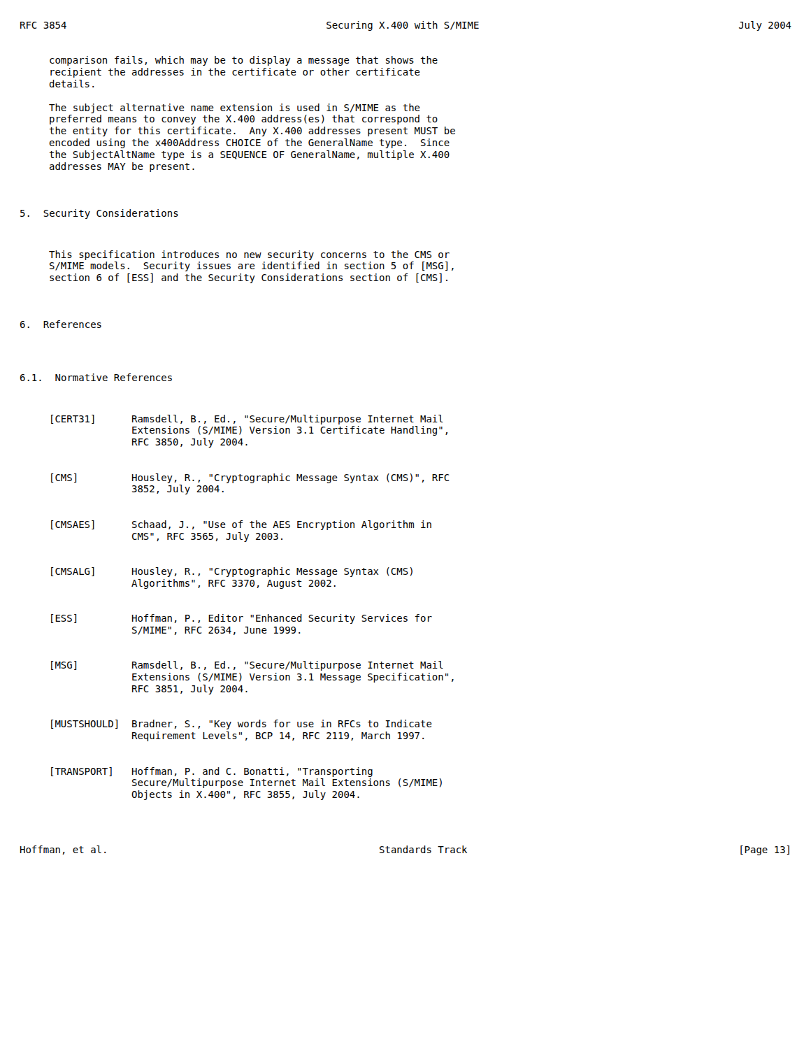RFC 3854 Securing X.400 with S/MIME July 2004
comparison fails, which may be to display a message that shows the recipient the addresses in the certificate or other certificate details. The subject alternative name extension is used in S/MIME as the preferred means to convey the X.400 address(es) that correspond to the entity for this certificate. Any X.400 addresses present MUST be encoded using the x400Address CHOICE of the GeneralName type. Since the SubjectAltName type is a SEQUENCE OF GeneralName, multiple X.400 addresses MAY be present.
5. Security Considerations
This specification introduces no new security concerns to the CMS or S/MIME models. Security issues are identified in section 5 of [MSG], section 6 of [ESS] and the Security Considerations section of [CMS].
6. References
6.1. Normative References
[CERT31] Ramsdell, B., Ed., "Secure/Multipurpose Internet Mail Extensions (S/MIME) Version 3.1 Certificate Handling", RFC 3850, July 2004.
[CMS] Housley, R., "Cryptographic Message Syntax (CMS)", RFC 3852, July 2004.
[CMSAES] Schaad, J., "Use of the AES Encryption Algorithm in CMS", RFC 3565, July 2003.
[CMSALG] Housley, R., "Cryptographic Message Syntax (CMS) Algorithms", RFC 3370, August 2002.
[ESS] Hoffman, P., Editor "Enhanced Security Services for S/MIME", RFC 2634, June 1999.
[MSG] Ramsdell, B., Ed., "Secure/Multipurpose Internet Mail Extensions (S/MIME) Version 3.1 Message Specification", RFC 3851, July 2004.
[MUSTSHOULD] Bradner, S., "Key words for use in RFCs to Indicate Requirement Levels", BCP 14, RFC 2119, March 1997.
[TRANSPORT] Hoffman, P. and C. Bonatti, "Transporting Secure/Multipurpose Internet Mail Extensions (S/MIME) Objects in X.400", RFC 3855, July 2004.
Hoffman, et al. Standards Track[Page 13]